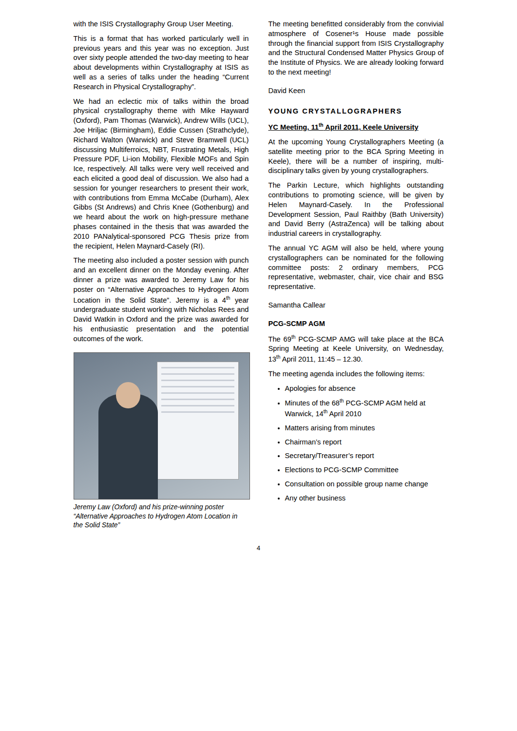with the ISIS Crystallography Group User Meeting.
This is a format that has worked particularly well in previous years and this year was no exception. Just over sixty people attended the two-day meeting to hear about developments within Crystallography at ISIS as well as a series of talks under the heading “Current Research in Physical Crystallography”.
We had an eclectic mix of talks within the broad physical crystallography theme with Mike Hayward (Oxford), Pam Thomas (Warwick), Andrew Wills (UCL), Joe Hriljac (Birmingham), Eddie Cussen (Strathclyde), Richard Walton (Warwick) and Steve Bramwell (UCL) discussing Multiferroics, NBT, Frustrating Metals, High Pressure PDF, Li-ion Mobility, Flexible MOFs and Spin Ice, respectively. All talks were very well received and each elicited a good deal of discussion. We also had a session for younger researchers to present their work, with contributions from Emma McCabe (Durham), Alex Gibbs (St Andrews) and Chris Knee (Gothenburg) and we heard about the work on high-pressure methane phases contained in the thesis that was awarded the 2010 PANalytical-sponsored PCG Thesis prize from the recipient, Helen Maynard-Casely (RI).
The meeting also included a poster session with punch and an excellent dinner on the Monday evening. After dinner a prize was awarded to Jeremy Law for his poster on “Alternative Approaches to Hydrogen Atom Location in the Solid State”. Jeremy is a 4th year undergraduate student working with Nicholas Rees and David Watkin in Oxford and the prize was awarded for his enthusiastic presentation and the potential outcomes of the work.
Jeremy Law (Oxford) and his prize-winning poster “Alternative Approaches to Hydrogen Atom Location in the Solid State”
The meeting benefitted considerably from the convivial atmosphere of Cosener¹s House made possible through the financial support from ISIS Crystallography and the Structural Condensed Matter Physics Group of the Institute of Physics. We are already looking forward to the next meeting!
David Keen
YOUNG CRYSTALLOGRAPHERS
YC Meeting, 11th April 2011, Keele University
At the upcoming Young Crystallographers Meeting (a satellite meeting prior to the BCA Spring Meeting in Keele), there will be a number of inspiring, multi-disciplinary talks given by young crystallographers.
The Parkin Lecture, which highlights outstanding contributions to promoting science, will be given by Helen Maynard-Casely. In the Professional Development Session, Paul Raithby (Bath University) and David Berry (AstraZenca) will be talking about industrial careers in crystallography.
The annual YC AGM will also be held, where young crystallographers can be nominated for the following committee posts: 2 ordinary members, PCG representative, webmaster, chair, vice chair and BSG representative.
Samantha Callear
PCG-SCMP AGM
The 69th PCG-SCMP AMG will take place at the BCA Spring Meeting at Keele University, on Wednesday, 13th April 2011, 11:45 – 12.30.
The meeting agenda includes the following items:
Apologies for absence
Minutes of the 68th PCG-SCMP AGM held at Warwick, 14th April 2010
Matters arising from minutes
Chairman’s report
Secretary/Treasurer’s report
Elections to PCG-SCMP Committee
Consultation on possible group name change
Any other business
4